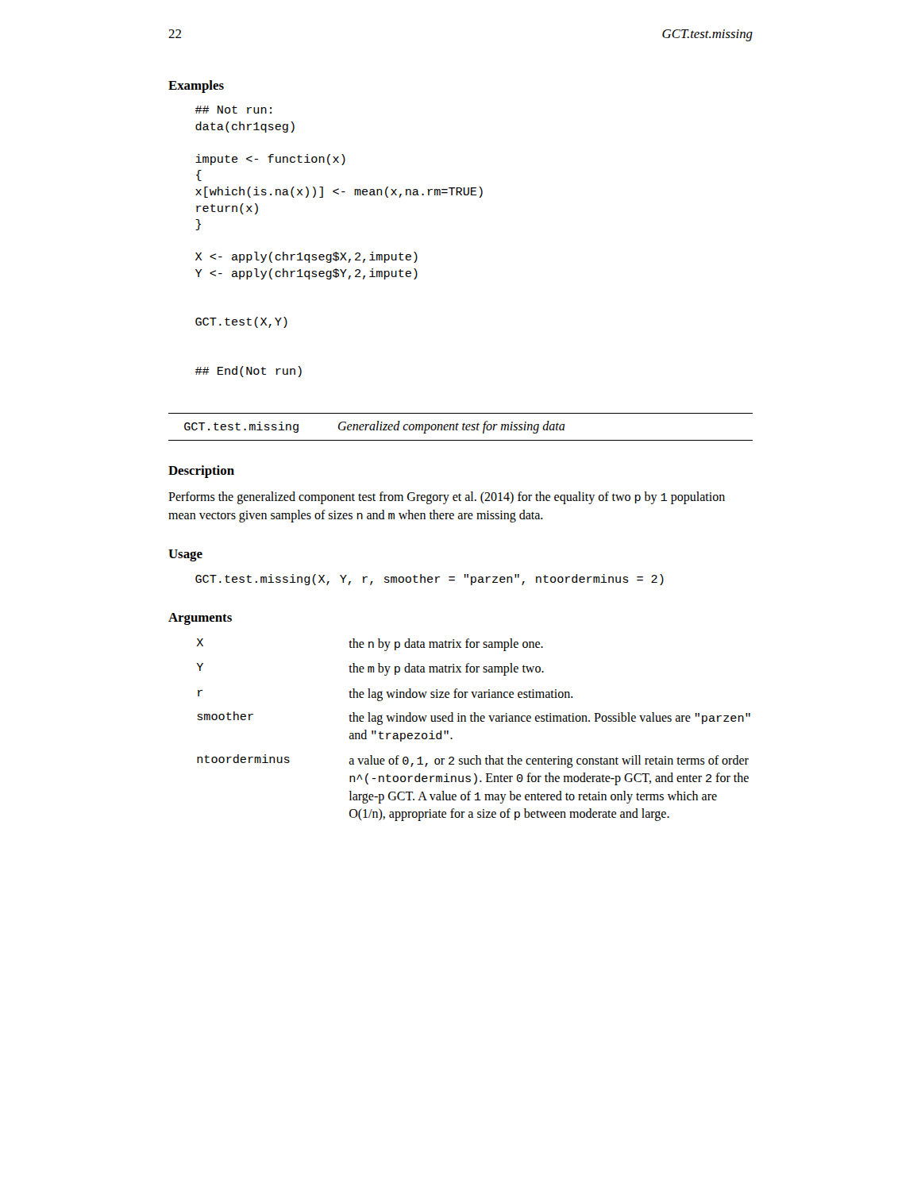22 GCT.test.missing
Examples
## Not run: 
data(chr1qseg)

impute <- function(x)
{
x[which(is.na(x))] <- mean(x,na.rm=TRUE)
return(x)
}

X <- apply(chr1qseg$X,2,impute)
Y <- apply(chr1qseg$Y,2,impute)


GCT.test(X,Y)


## End(Not run)
GCT.test.missing Generalized component test for missing data
Description
Performs the generalized component test from Gregory et al. (2014) for the equality of two p by 1 population mean vectors given samples of sizes n and m when there are missing data.
Usage
GCT.test.missing(X, Y, r, smoother = "parzen", ntoorderminus = 2)
Arguments
X
the n by p data matrix for sample one.
Y
the m by p data matrix for sample two.
r
the lag window size for variance estimation.
smoother
the lag window used in the variance estimation. Possible values are "parzen" and "trapezoid".
ntoorderminus
a value of 0,1, or 2 such that the centering constant will retain terms of order n^(-ntoorderminus). Enter 0 for the moderate-p GCT, and enter 2 for the large-p GCT. A value of 1 may be entered to retain only terms which are O(1/n), appropriate for a size of p between moderate and large.